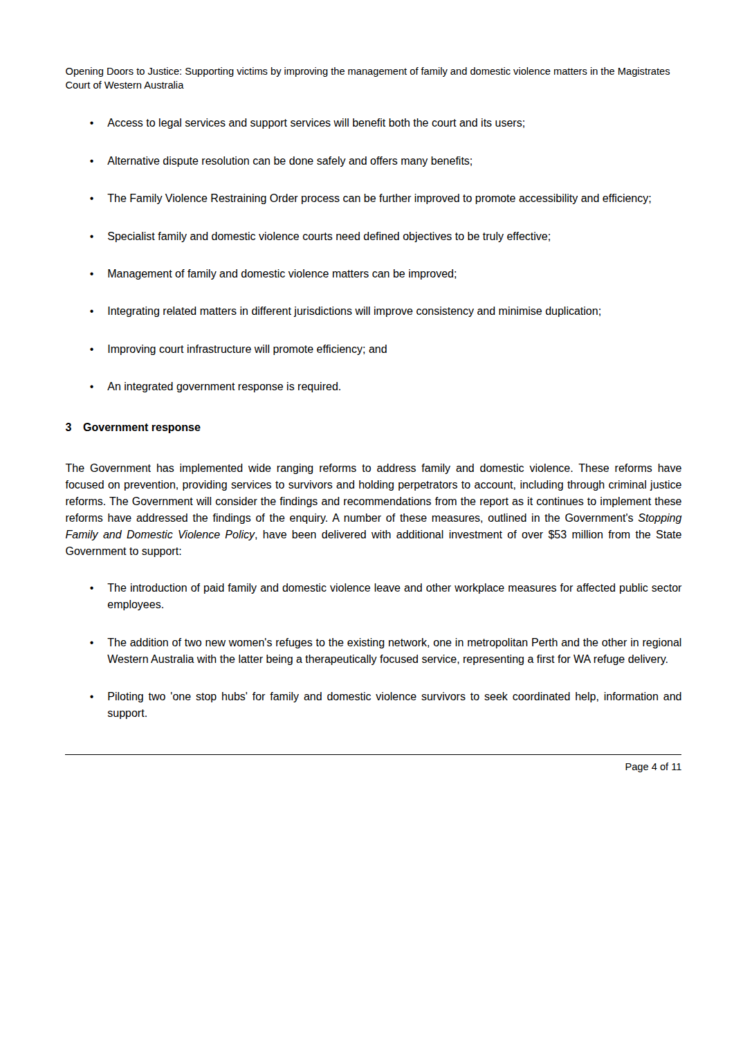Opening Doors to Justice: Supporting victims by improving the management of family and domestic violence matters in the Magistrates Court of Western Australia
Access to legal services and support services will benefit both the court and its users;
Alternative dispute resolution can be done safely and offers many benefits;
The Family Violence Restraining Order process can be further improved to promote accessibility and efficiency;
Specialist family and domestic violence courts need defined objectives to be truly effective;
Management of family and domestic violence matters can be improved;
Integrating related matters in different jurisdictions will improve consistency and minimise duplication;
Improving court infrastructure will promote efficiency; and
An integrated government response is required.
3 Government response
The Government has implemented wide ranging reforms to address family and domestic violence. These reforms have focused on prevention, providing services to survivors and holding perpetrators to account, including through criminal justice reforms. The Government will consider the findings and recommendations from the report as it continues to implement these reforms have addressed the findings of the enquiry. A number of these measures, outlined in the Government's Stopping Family and Domestic Violence Policy, have been delivered with additional investment of over $53 million from the State Government to support:
The introduction of paid family and domestic violence leave and other workplace measures for affected public sector employees.
The addition of two new women's refuges to the existing network, one in metropolitan Perth and the other in regional Western Australia with the latter being a therapeutically focused service, representing a first for WA refuge delivery.
Piloting two 'one stop hubs' for family and domestic violence survivors to seek coordinated help, information and support.
Page 4 of 11